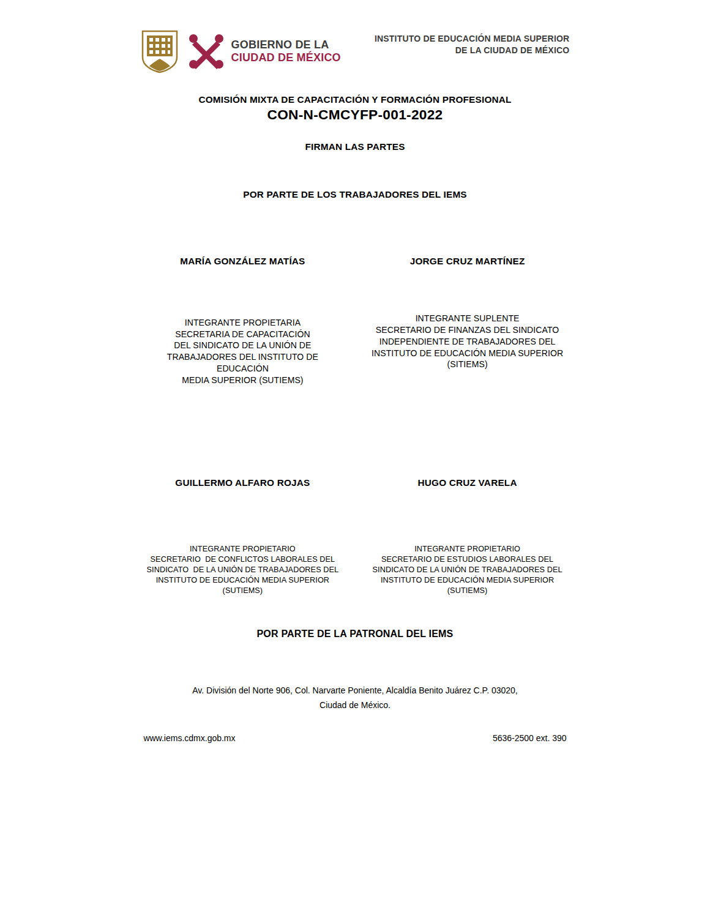GOBIERNO DE LA
CIUDAD DE MÉXICO
INSTITUTO DE EDUCACIÓN MEDIA SUPERIOR
DE LA CIUDAD DE MÉXICO
COMISIÓN MIXTA DE CAPACITACIÓN Y FORMACIÓN PROFESIONAL
CON-N-CMCYFP-001-2022
FIRMAN LAS PARTES
POR PARTE DE LOS TRABAJADORES DEL IEMS
MARÍA GONZÁLEZ MATÍAS
INTEGRANTE PROPIETARIA
SECRETARIA DE CAPACITACIÓN
DEL SINDICATO DE LA UNIÓN DE
TRABAJADORES DEL INSTITUTO DE EDUCACIÓN
MEDIA SUPERIOR (SUTIEMS)
JORGE CRUZ MARTÍNEZ
INTEGRANTE SUPLENTE
SECRETARIO DE FINANZAS DEL SINDICATO
INDEPENDIENTE DE TRABAJADORES DEL
INSTITUTO DE EDUCACIÓN MEDIA SUPERIOR
(SITIEMS)
GUILLERMO ALFARO ROJAS
INTEGRANTE PROPIETARIO
SECRETARIO DE CONFLICTOS LABORALES DEL
SINDICATO DE LA UNIÓN DE TRABAJADORES DEL
INSTITUTO DE EDUCACIÓN MEDIA SUPERIOR
(SUTIEMS)
HUGO CRUZ VARELA
INTEGRANTE PROPIETARIO
SECRETARIO DE ESTUDIOS LABORALES DEL
SINDICATO DE LA UNIÓN DE TRABAJADORES DEL
INSTITUTO DE EDUCACIÓN MEDIA SUPERIOR
(SUTIEMS)
POR PARTE DE LA PATRONAL DEL IEMS
Av. División del Norte 906, Col. Narvarte Poniente, Alcaldía Benito Juárez C.P. 03020,
Ciudad de México.
www.iems.cdmx.gob.mx
5636-2500 ext. 390